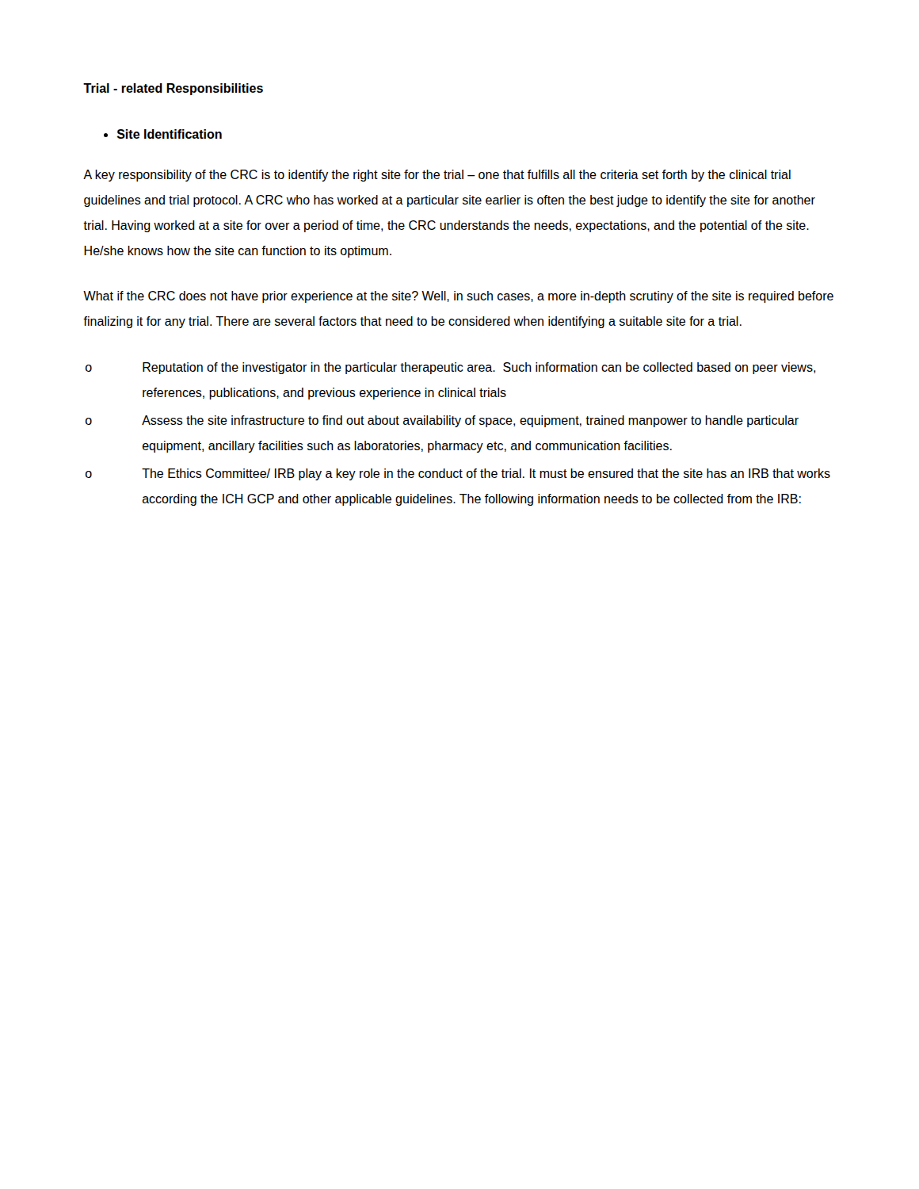Trial - related Responsibilities
Site Identification
A key responsibility of the CRC is to identify the right site for the trial – one that fulfills all the criteria set forth by the clinical trial guidelines and trial protocol. A CRC who has worked at a particular site earlier is often the best judge to identify the site for another trial. Having worked at a site for over a period of time, the CRC understands the needs, expectations, and the potential of the site. He/she knows how the site can function to its optimum.
What if the CRC does not have prior experience at the site? Well, in such cases, a more in-depth scrutiny of the site is required before finalizing it for any trial. There are several factors that need to be considered when identifying a suitable site for a trial.
o
Reputation of the investigator in the particular therapeutic area. Such information can be collected based on peer views, references, publications, and previous experience in clinical trials
o
Assess the site infrastructure to find out about availability of space, equipment, trained manpower to handle particular equipment, ancillary facilities such as laboratories, pharmacy etc, and communication facilities.
o
The Ethics Committee/ IRB play a key role in the conduct of the trial. It must be ensured that the site has an IRB that works according the ICH GCP and other applicable guidelines. The following information needs to be collected from the IRB: